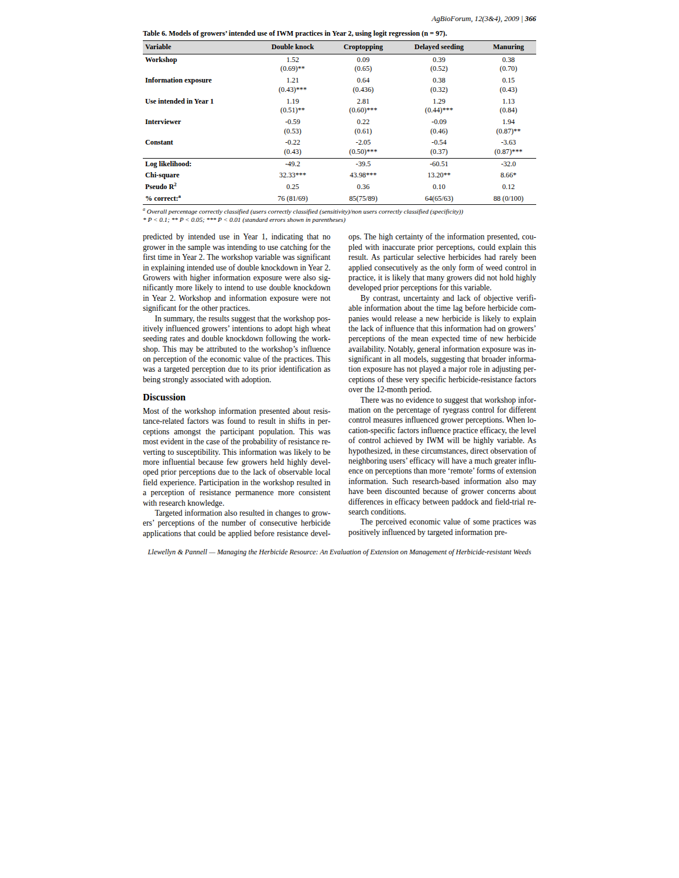AgBioForum, 12(3&4), 2009 | 366
Table 6. Models of growers’ intended use of IWM practices in Year 2, using logit regression (n = 97).
| Variable | Double knock | Croptopping | Delayed seeding | Manuring |
| --- | --- | --- | --- | --- |
| Workshop | 1.52 (0.69)** | 0.09 (0.65) | 0.39 (0.52) | 0.38 (0.70) |
| Information exposure | 1.21 (0.43)*** | 0.64 (0.436) | 0.38 (0.32) | 0.15 (0.43) |
| Use intended in Year 1 | 1.19 (0.51)** | 2.81 (0.60)*** | 1.29 (0.44)*** | 1.13 (0.84) |
| Interviewer | -0.59 (0.53) | 0.22 (0.61) | -0.09 (0.46) | 1.94 (0.87)** |
| Constant | -0.22 (0.43) | -2.05 (0.50)*** | -0.54 (0.37) | -3.63 (0.87)*** |
| Log likelihood: | -49.2 | -39.5 | -60.51 | -32.0 |
| Chi-square | 32.33*** | 43.98*** | 13.20** | 8.66* |
| Pseudo R 2 | 0.25 | 0.36 | 0.10 | 0.12 |
| % correct: a | 76 (81/69) | 85(75/89) | 64(65/63) | 88 (0/100) |
a Overall percentage correctly classified (users correctly classified (sensitivity)/non users correctly classified (specificity))
* P < 0.1; ** P < 0.05; *** P < 0.01 (standard errors shown in parentheses)
predicted by intended use in Year 1, indicating that no grower in the sample was intending to use catching for the first time in Year 2. The workshop variable was significant in explaining intended use of double knockdown in Year 2. Growers with higher information exposure were also significantly more likely to intend to use double knockdown in Year 2. Workshop and information exposure were not significant for the other practices.
In summary, the results suggest that the workshop positively influenced growers’ intentions to adopt high wheat seeding rates and double knockdown following the workshop. This may be attributed to the workshop’s influence on perception of the economic value of the practices. This was a targeted perception due to its prior identification as being strongly associated with adoption.
Discussion
Most of the workshop information presented about resistance-related factors was found to result in shifts in perceptions amongst the participant population. This was most evident in the case of the probability of resistance reverting to susceptibility. This information was likely to be more influential because few growers held highly developed prior perceptions due to the lack of observable local field experience. Participation in the workshop resulted in a perception of resistance permanence more consistent with research knowledge.
Targeted information also resulted in changes to growers’ perceptions of the number of consecutive herbicide applications that could be applied before resistance develops. The high certainty of the information presented, coupled with inaccurate prior perceptions, could explain this result. As particular selective herbicides had rarely been applied consecutively as the only form of weed control in practice, it is likely that many growers did not hold highly developed prior perceptions for this variable.
By contrast, uncertainty and lack of objective verifiable information about the time lag before herbicide companies would release a new herbicide is likely to explain the lack of influence that this information had on growers’ perceptions of the mean expected time of new herbicide availability. Notably, general information exposure was insignificant in all models, suggesting that broader information exposure has not played a major role in adjusting perceptions of these very specific herbicide-resistance factors over the 12-month period.
There was no evidence to suggest that workshop information on the percentage of ryegrass control for different control measures influenced grower perceptions. When location-specific factors influence practice efficacy, the level of control achieved by IWM will be highly variable. As hypothesized, in these circumstances, direct observation of neighboring users’ efficacy will have a much greater influence on perceptions than more ‘remote’ forms of extension information. Such research-based information also may have been discounted because of grower concerns about differences in efficacy between paddock and field-trial research conditions.
The perceived economic value of some practices was positively influenced by targeted information pre-
Llewellyn & Pannell — Managing the Herbicide Resource: An Evaluation of Extension on Management of Herbicide-resistant Weeds